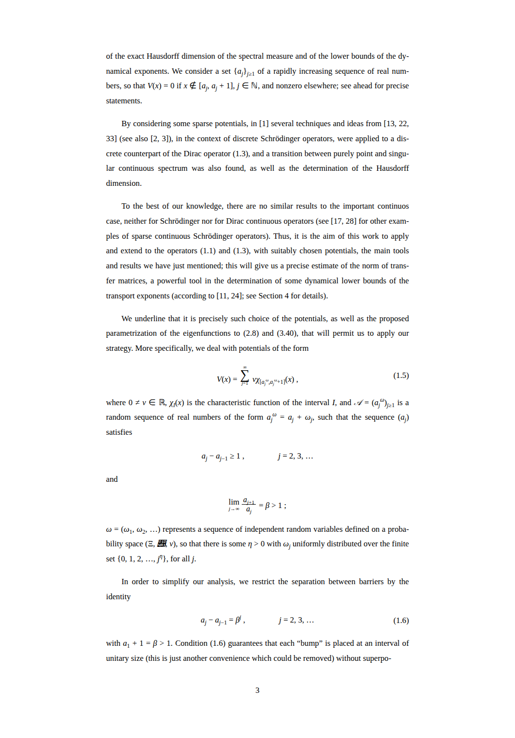of the exact Hausdorff dimension of the spectral measure and of the lower bounds of the dynamical exponents. We consider a set {aj}j≥1 of a rapidly increasing sequence of real numbers, so that V(x) = 0 if x ∉ [aj, aj + 1], j ∈ ℕ, and nonzero elsewhere; see ahead for precise statements.
By considering some sparse potentials, in [1] several techniques and ideas from [13, 22, 33] (see also [2, 3]), in the context of discrete Schrödinger operators, were applied to a discrete counterpart of the Dirac operator (1.3), and a transition between purely point and singular continuous spectrum was also found, as well as the determination of the Hausdorff dimension.
To the best of our knowledge, there are no similar results to the important continuos case, neither for Schrödinger nor for Dirac continuous operators (see [17, 28] for other examples of sparse continuous Schrödinger operators). Thus, it is the aim of this work to apply and extend to the operators (1.1) and (1.3), with suitably chosen potentials, the main tools and results we have just mentioned; this will give us a precise estimate of the norm of transfer matrices, a powerful tool in the determination of some dynamical lower bounds of the transport exponents (according to [11, 24]; see Section 4 for details).
We underline that it is precisely such choice of the potentials, as well as the proposed parametrization of the eigenfunctions to (2.8) and (3.40), that will permit us to apply our strategy. More specifically, we deal with potentials of the form
V(x) = ∞∑j=1 vχ[ajω,ajω+1](x) , (1.5)
where 0 ≠ v ∈ ℝ, χI(x) is the characteristic function of the interval I, and 𝒜 = (ajω)j≥1 is a random sequence of real numbers of the form ajω = aj + ωj, such that the sequence (aj) satisfies
aj − aj−1 ≥ 1 , j = 2, 3, …
and
lim j→∞aj+1 aj = β > 1 ;
ω = (ω1, ω2, …) represents a sequence of independent random variables defined on a probability space (Ξ, 𝒡, ν), so that there is some η > 0 with ωj uniformly distributed over the finite set {0, 1, 2, …, jη}, for all j.
In order to simplify our analysis, we restrict the separation between barriers by the identity
aj − aj−1 = βj , j = 2, 3, … (1.6)
with a1 + 1 = β > 1. Condition (1.6) guarantees that each “bump” is placed at an interval of unitary size (this is just another convenience which could be removed) without superpo-
3